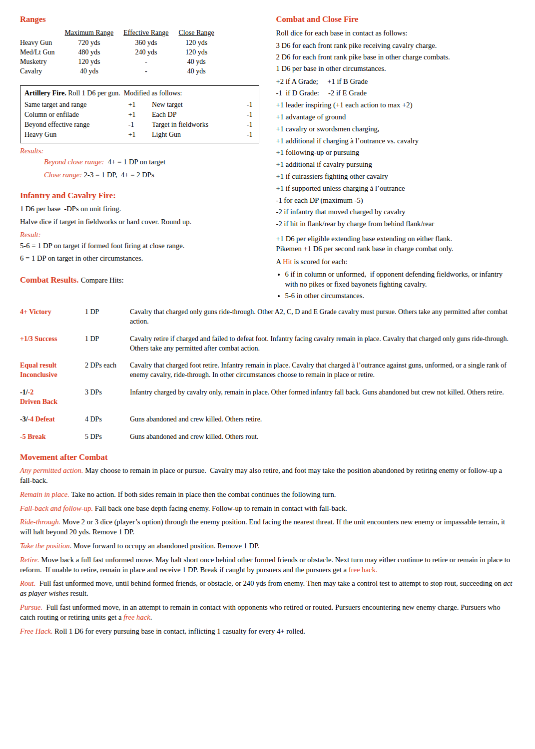Ranges
| | Maximum Range | Effective Range | Close Range |
| --- | --- | --- | --- |
| Heavy Gun | 720 yds | 360 yds | 120 yds |
| Med/Lt Gun | 480 yds | 240 yds | 120 yds |
| Musketry | 120 yds | - | 40 yds |
| Cavalry | 40 yds | - | 40 yds |
Artillery Fire. Roll 1 D6 per gun. Modified as follows:
| Same target and range | +1 | New target | -1 |
| Column or enfilade | +1 | Each DP | -1 |
| Beyond effective range | -1 | Target in fieldworks | -1 |
| Heavy Gun | +1 | Light Gun | -1 |
Results:
Beyond close range: 4+ = 1 DP on target
Close range: 2-3 = 1 DP, 4+ = 2 DPs
Infantry and Cavalry Fire:
1 D6 per base -DPs on unit firing.
Halve dice if target in fieldworks or hard cover. Round up.
Result:
5-6 = 1 DP on target if formed foot firing at close range.
6 = 1 DP on target in other circumstances.
Combat Results. Compare Hits:
Combat and Close Fire
Roll dice for each base in contact as follows:
3 D6 for each front rank pike receiving cavalry charge.
2 D6 for each front rank pike base in other charge combats.
1 D6 per base in other circumstances.
+2 if A Grade; +1 if B Grade
-1 if D Grade: -2 if E Grade
+1 leader inspiring (+1 each action to max +2)
+1 advantage of ground
+1 cavalry or swordsmen charging,
+1 additional if charging à l’outrance vs. cavalry
+1 following-up or pursuing
+1 additional if cavalry pursuing
+1 if cuirassiers fighting other cavalry
+1 if supported unless charging à l’outrance
-1 for each DP (maximum -5)
-2 if infantry that moved charged by cavalry
-2 if hit in flank/rear by charge from behind flank/rear
+1 D6 per eligible extending base extending on either flank.
Pikemen +1 D6 per second rank base in charge combat only.
A Hit is scored for each:
6 if in column or unformed, if opponent defending fieldworks, or infantry with no pikes or fixed bayonets fighting cavalry.
5-6 in other circumstances.
| 4+ Victory | 1 DP | Cavalry that charged only guns ride-through. Other A2, C, D and E Grade cavalry must pursue. Others take any permitted after combat action. |
| +1/3 Success | 1 DP | Cavalry retire if charged and failed to defeat foot. Infantry facing cavalry remain in place. Cavalry that charged only guns ride-through. Others take any permitted after combat action. |
| Equal result Inconclusive | 2 DPs each | Cavalry that charged foot retire. Infantry remain in place. Cavalry that charged à l’outrance against guns, unformed, or a single rank of enemy cavalry, ride-through. In other circumstances choose to remain in place or retire. |
| -1/ -2 Driven Back | 3 DPs | Infantry charged by cavalry only, remain in place. Other formed infantry fall back. Guns abandoned but crew not killed. Others retire. |
| -3/ -4 Defeat | 4 DPs | Guns abandoned and crew killed. Others retire. |
| -5 Break | 5 DPs | Guns abandoned and crew killed. Others rout. |
Movement after Combat
Any permitted action. May choose to remain in place or pursue. Cavalry may also retire, and foot may take the position abandoned by retiring enemy or follow-up a fall-back.
Remain in place. Take no action. If both sides remain in place then the combat continues the following turn.
Fall-back and follow-up. Fall back one base depth facing enemy. Follow-up to remain in contact with fall-back.
Ride-through. Move 2 or 3 dice (player’s option) through the enemy position. End facing the nearest threat. If the unit encounters new enemy or impassable terrain, it will halt beyond 20 yds. Remove 1 DP.
Take the position. Move forward to occupy an abandoned position. Remove 1 DP.
Retire. Move back a full fast unformed move. May halt short once behind other formed friends or obstacle. Next turn may either continue to retire or remain in place to reform. If unable to retire, remain in place and receive 1 DP. Break if caught by pursuers and the pursuers get a free hack.
Rout. Full fast unformed move, until behind formed friends, or obstacle, or 240 yds from enemy. Then may take a control test to attempt to stop rout, succeeding on act as player wishes result.
Pursue. Full fast unformed move, in an attempt to remain in contact with opponents who retired or routed. Pursuers encountering new enemy charge. Pursuers who catch routing or retiring units get a free hack.
Free Hack. Roll 1 D6 for every pursuing base in contact, inflicting 1 casualty for every 4+ rolled.